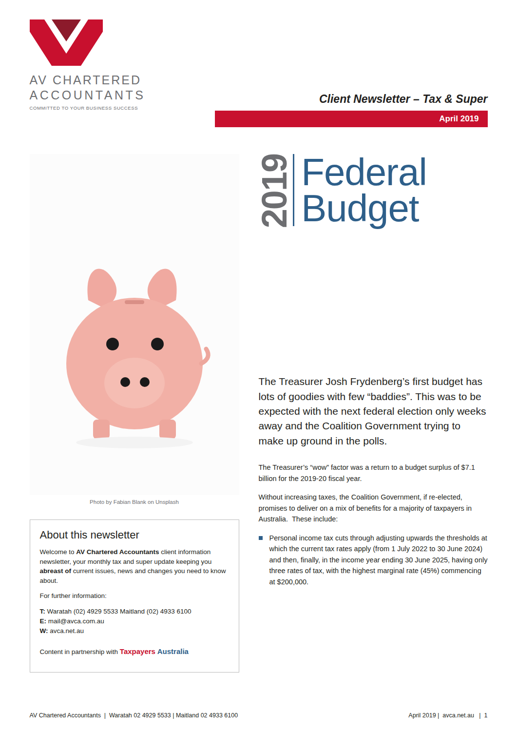AV CHARTERED
ACCOUNTANTS
COMMITTED TO YOUR BUSINESS SUCCESS
Client Newsletter – Tax & Super
April 2019
Photo by Fabian Blank on Unsplash
About this newsletter
Welcome to AV Chartered Accountants client information newsletter, your monthly tax and super update keeping you abreast of current issues, news and changes you need to know about.
For further information:
T: Waratah (02) 4929 5533 Maitland (02) 4933 6100
E: mail@avca.com.au
W: avca.net.au
Content in partnership with Taxpayers Australia
2019
Federal Budget
The Treasurer Josh Frydenberg’s first budget has lots of goodies with few “baddies”. This was to be expected with the next federal election only weeks away and the Coalition Government trying to make up ground in the polls.
The Treasurer’s “wow” factor was a return to a budget surplus of $7.1 billion for the 2019-20 fiscal year.
Without increasing taxes, the Coalition Government, if re-elected, promises to deliver on a mix of benefits for a majority of taxpayers in Australia. These include:
Personal income tax cuts through adjusting upwards the thresholds at which the current tax rates apply (from 1 July 2022 to 30 June 2024) and then, finally, in the income year ending 30 June 2025, having only three rates of tax, with the highest marginal rate (45%) commencing at $200,000.
AV Chartered Accountants | Waratah 02 4929 5533 | Maitland 02 4933 6100
April 2019 | avca.net.au | 1